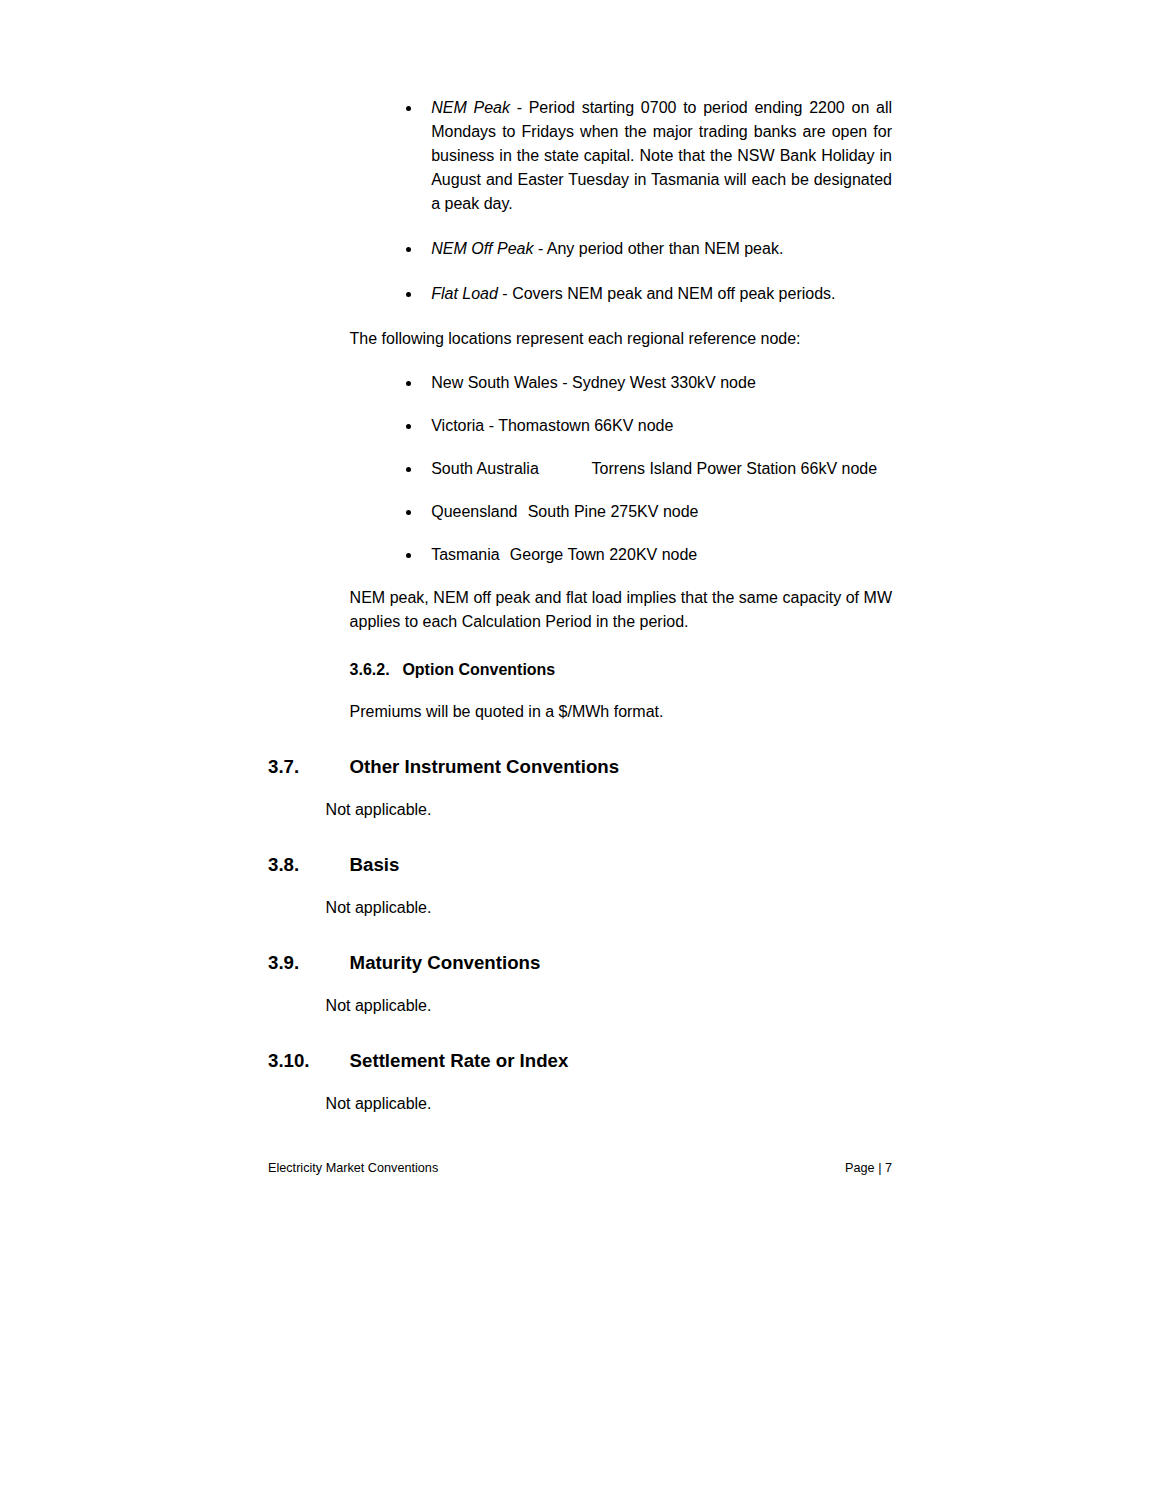NEM Peak - Period starting 0700 to period ending 2200 on all Mondays to Fridays when the major trading banks are open for business in the state capital. Note that the NSW Bank Holiday in August and Easter Tuesday in Tasmania will each be designated a peak day.
NEM Off Peak - Any period other than NEM peak.
Flat Load - Covers NEM peak and NEM off peak periods.
The following locations represent each regional reference node:
New South Wales - Sydney West 330kV node
Victoria - Thomastown 66KV node
South Australia Torrens Island Power Station 66kV node
Queensland South Pine 275KV node
Tasmania George Town 220KV node
NEM peak, NEM off peak and flat load implies that the same capacity of MW applies to each Calculation Period in the period.
3.6.2. Option Conventions
Premiums will be quoted in a $/MWh format.
3.7. Other Instrument Conventions
Not applicable.
3.8. Basis
Not applicable.
3.9. Maturity Conventions
Not applicable.
3.10. Settlement Rate or Index
Not applicable.
Electricity Market Conventions Page | 7